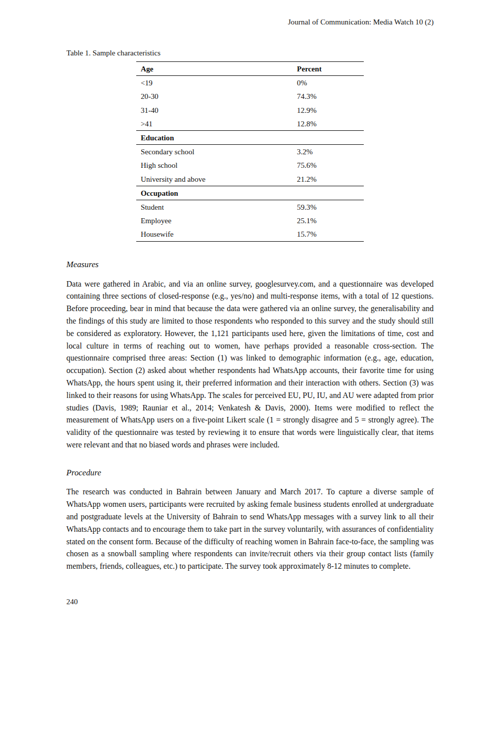Journal of Communication: Media Watch 10 (2)
Table 1. Sample characteristics
| Age | Percent |
| --- | --- |
| <19 | 0% |
| 20-30 | 74.3% |
| 31-40 | 12.9% |
| >41 | 12.8% |
| Education | |
| Secondary school | 3.2% |
| High school | 75.6% |
| University and above | 21.2% |
| Occupation | |
| Student | 59.3% |
| Employee | 25.1% |
| Housewife | 15.7% |
Measures
Data were gathered in Arabic, and via an online survey, googlesurvey.com, and a questionnaire was developed containing three sections of closed-response (e.g., yes/no) and multi-response items, with a total of 12 questions. Before proceeding, bear in mind that because the data were gathered via an online survey, the generalisability and the findings of this study are limited to those respondents who responded to this survey and the study should still be considered as exploratory. However, the 1,121 participants used here, given the limitations of time, cost and local culture in terms of reaching out to women, have perhaps provided a reasonable cross-section. The questionnaire comprised three areas: Section (1) was linked to demographic information (e.g., age, education, occupation). Section (2) asked about whether respondents had WhatsApp accounts, their favorite time for using WhatsApp, the hours spent using it, their preferred information and their interaction with others. Section (3) was linked to their reasons for using WhatsApp. The scales for perceived EU, PU, IU, and AU were adapted from prior studies (Davis, 1989; Rauniar et al., 2014; Venkatesh & Davis, 2000). Items were modified to reflect the measurement of WhatsApp users on a five-point Likert scale (1 = strongly disagree and 5 = strongly agree). The validity of the questionnaire was tested by reviewing it to ensure that words were linguistically clear, that items were relevant and that no biased words and phrases were included.
Procedure
The research was conducted in Bahrain between January and March 2017. To capture a diverse sample of WhatsApp women users, participants were recruited by asking female business students enrolled at undergraduate and postgraduate levels at the University of Bahrain to send WhatsApp messages with a survey link to all their WhatsApp contacts and to encourage them to take part in the survey voluntarily, with assurances of confidentiality stated on the consent form. Because of the difficulty of reaching women in Bahrain face-to-face, the sampling was chosen as a snowball sampling where respondents can invite/recruit others via their group contact lists (family members, friends, colleagues, etc.) to participate. The survey took approximately 8-12 minutes to complete.
240